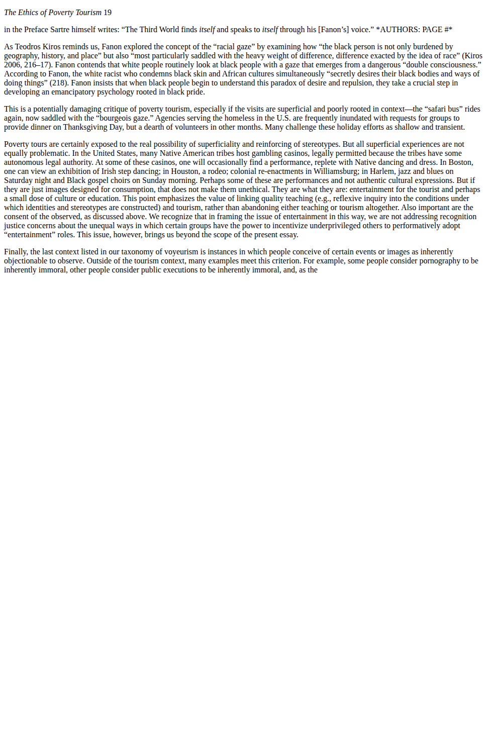The Ethics of Poverty Tourism 19
in the Preface Sartre himself writes: “The Third World finds itself and speaks to itself through his [Fanon’s] voice.” *AUTHORS: PAGE #*
As Teodros Kiros reminds us, Fanon explored the concept of the “racial gaze” by examining how “the black person is not only burdened by geography, history, and place” but also “most particularly saddled with the heavy weight of difference, difference exacted by the idea of race” (Kiros 2006, 216–17). Fanon contends that white people routinely look at black people with a gaze that emerges from a dangerous “double consciousness.” According to Fanon, the white racist who condemns black skin and African cultures simultaneously “secretly desires their black bodies and ways of doing things” (218). Fanon insists that when black people begin to understand this paradox of desire and repulsion, they take a crucial step in developing an emancipatory psychology rooted in black pride.
This is a potentially damaging critique of poverty tourism, especially if the visits are superficial and poorly rooted in context—the “safari bus” rides again, now saddled with the “bourgeois gaze.” Agencies serving the homeless in the U.S. are frequently inundated with requests for groups to provide dinner on Thanksgiving Day, but a dearth of volunteers in other months. Many challenge these holiday efforts as shallow and transient.
Poverty tours are certainly exposed to the real possibility of superficiality and reinforcing of stereotypes. But all superficial experiences are not equally problematic. In the United States, many Native American tribes host gambling casinos, legally permitted because the tribes have some autonomous legal authority. At some of these casinos, one will occasionally find a performance, replete with Native dancing and dress. In Boston, one can view an exhibition of Irish step dancing; in Houston, a rodeo; colonial re-enactments in Williamsburg; in Harlem, jazz and blues on Saturday night and Black gospel choirs on Sunday morning. Perhaps some of these are performances and not authentic cultural expressions. But if they are just images designed for consumption, that does not make them unethical. They are what they are: entertainment for the tourist and perhaps a small dose of culture or education. This point emphasizes the value of linking quality teaching (e.g., reflexive inquiry into the conditions under which identities and stereotypes are constructed) and tourism, rather than abandoning either teaching or tourism altogether. Also important are the consent of the observed, as discussed above. We recognize that in framing the issue of entertainment in this way, we are not addressing recognition justice concerns about the unequal ways in which certain groups have the power to incentivize underprivileged others to performatively adopt “entertainment” roles. This issue, however, brings us beyond the scope of the present essay.
Finally, the last context listed in our taxonomy of voyeurism is instances in which people conceive of certain events or images as inherently objectionable to observe. Outside of the tourism context, many examples meet this criterion. For example, some people consider pornography to be inherently immoral, other people consider public executions to be inherently immoral, and, as the